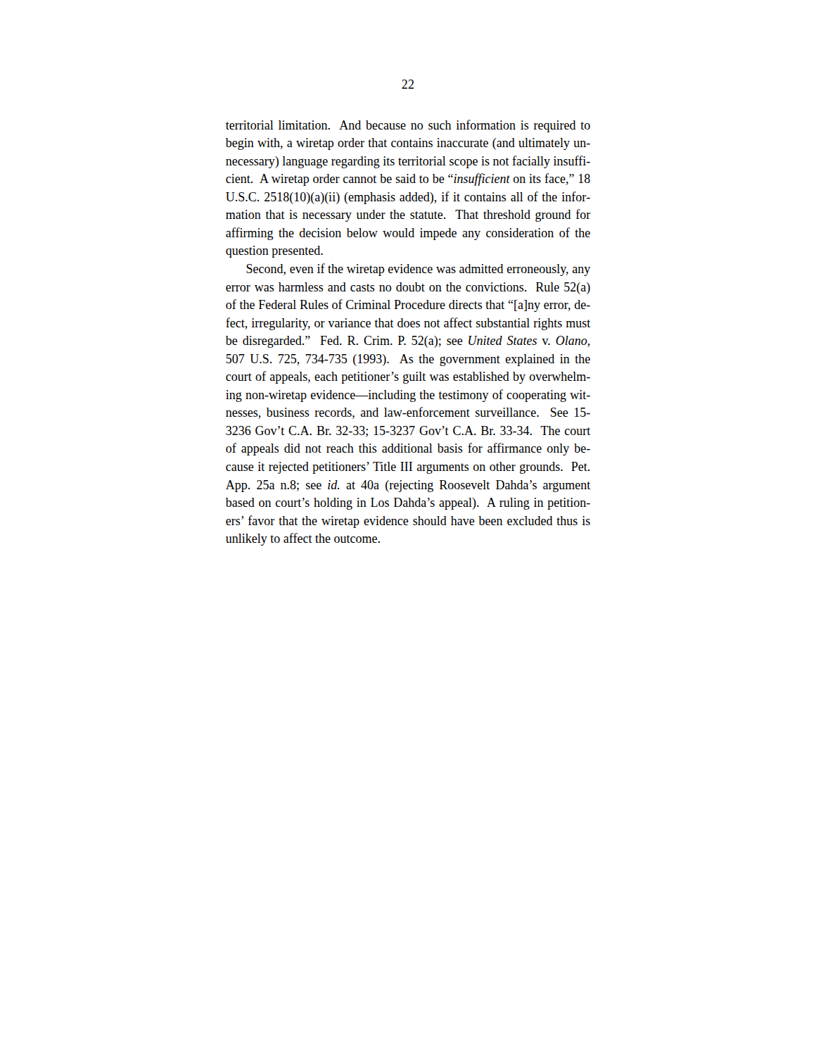22
territorial limitation. And because no such information is required to begin with, a wiretap order that contains inaccurate (and ultimately unnecessary) language regarding its territorial scope is not facially insufficient. A wiretap order cannot be said to be “insufficient on its face,” 18 U.S.C. 2518(10)(a)(ii) (emphasis added), if it contains all of the information that is necessary under the statute. That threshold ground for affirming the decision below would impede any consideration of the question presented.
Second, even if the wiretap evidence was admitted erroneously, any error was harmless and casts no doubt on the convictions. Rule 52(a) of the Federal Rules of Criminal Procedure directs that “[a]ny error, defect, irregularity, or variance that does not affect substantial rights must be disregarded.” Fed. R. Crim. P. 52(a); see United States v. Olano, 507 U.S. 725, 734-735 (1993). As the government explained in the court of appeals, each petitioner’s guilt was established by overwhelming non-wiretap evidence—including the testimony of cooperating witnesses, business records, and law-enforcement surveillance. See 15-3236 Gov’t C.A. Br. 32-33; 15-3237 Gov’t C.A. Br. 33-34. The court of appeals did not reach this additional basis for affirmance only because it rejected petitioners’ Title III arguments on other grounds. Pet. App. 25a n.8; see id. at 40a (rejecting Roosevelt Dahda’s argument based on court’s holding in Los Dahda’s appeal). A ruling in petitioners’ favor that the wiretap evidence should have been excluded thus is unlikely to affect the outcome.